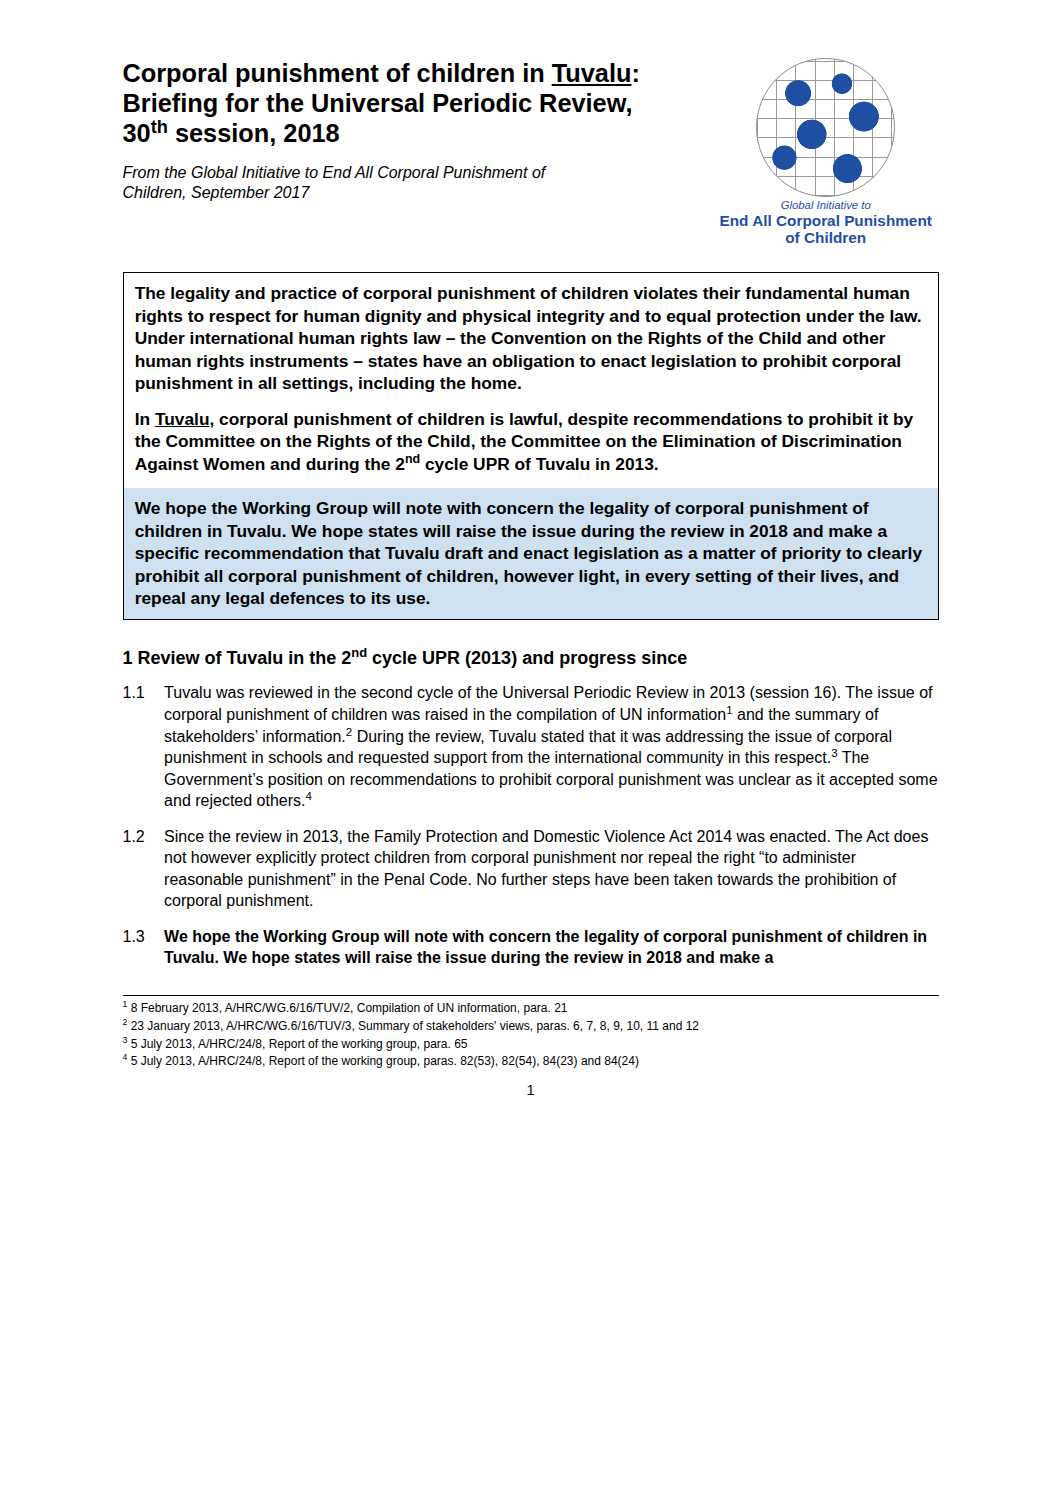Corporal punishment of children in Tuvalu:
Briefing for the Universal Periodic Review,
30th session, 2018
From the Global Initiative to End All Corporal Punishment of
Children, September 2017
Global Initiative to End All Corporal Punishment of Children
The legality and practice of corporal punishment of children violates their fundamental human rights to respect for human dignity and physical integrity and to equal protection under the law. Under international human rights law – the Convention on the Rights of the Child and other human rights instruments – states have an obligation to enact legislation to prohibit corporal punishment in all settings, including the home.
In Tuvalu, corporal punishment of children is lawful, despite recommendations to prohibit it by the Committee on the Rights of the Child, the Committee on the Elimination of Discrimination Against Women and during the 2nd cycle UPR of Tuvalu in 2013.
We hope the Working Group will note with concern the legality of corporal punishment of children in Tuvalu. We hope states will raise the issue during the review in 2018 and make a specific recommendation that Tuvalu draft and enact legislation as a matter of priority to clearly prohibit all corporal punishment of children, however light, in every setting of their lives, and repeal any legal defences to its use.
1 Review of Tuvalu in the 2nd cycle UPR (2013) and progress since
1.1 Tuvalu was reviewed in the second cycle of the Universal Periodic Review in 2013 (session 16). The issue of corporal punishment of children was raised in the compilation of UN information1 and the summary of stakeholders’ information.2 During the review, Tuvalu stated that it was addressing the issue of corporal punishment in schools and requested support from the international community in this respect.3 The Government’s position on recommendations to prohibit corporal punishment was unclear as it accepted some and rejected others.4
1.2 Since the review in 2013, the Family Protection and Domestic Violence Act 2014 was enacted. The Act does not however explicitly protect children from corporal punishment nor repeal the right “to administer reasonable punishment” in the Penal Code. No further steps have been taken towards the prohibition of corporal punishment.
1.3 We hope the Working Group will note with concern the legality of corporal punishment of children in Tuvalu. We hope states will raise the issue during the review in 2018 and make a
1 8 February 2013, A/HRC/WG.6/16/TUV/2, Compilation of UN information, para. 21
2 23 January 2013, A/HRC/WG.6/16/TUV/3, Summary of stakeholders' views, paras. 6, 7, 8, 9, 10, 11 and 12
3 5 July 2013, A/HRC/24/8, Report of the working group, para. 65
4 5 July 2013, A/HRC/24/8, Report of the working group, paras. 82(53), 82(54), 84(23) and 84(24)
1